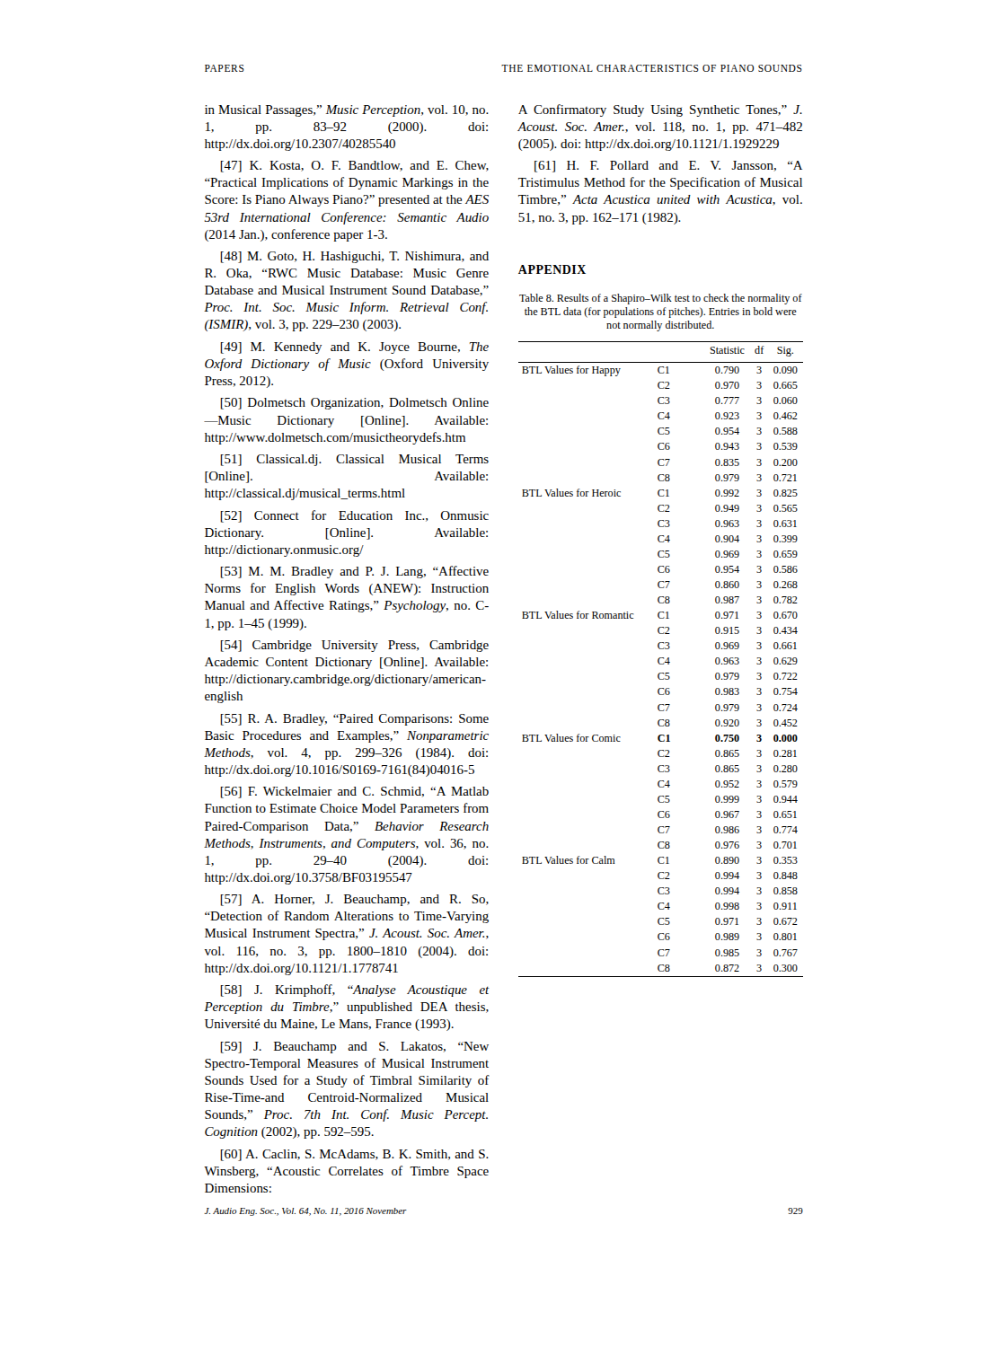PAPERS
THE EMOTIONAL CHARACTERISTICS OF PIANO SOUNDS
in Musical Passages,” Music Perception, vol. 10, no. 1, pp. 83–92 (2000). doi: http://dx.doi.org/10.2307/40285540
[47] K. Kosta, O. F. Bandtlow, and E. Chew, “Practical Implications of Dynamic Markings in the Score: Is Piano Always Piano?” presented at the AES 53rd International Conference: Semantic Audio (2014 Jan.), conference paper 1-3.
[48] M. Goto, H. Hashiguchi, T. Nishimura, and R. Oka, “RWC Music Database: Music Genre Database and Musical Instrument Sound Database,” Proc. Int. Soc. Music Inform. Retrieval Conf. (ISMIR), vol. 3, pp. 229–230 (2003).
[49] M. Kennedy and K. Joyce Bourne, The Oxford Dictionary of Music (Oxford University Press, 2012).
[50] Dolmetsch Organization, Dolmetsch Online—Music Dictionary [Online]. Available: http://www.dolmetsch.com/musictheorydefs.htm
[51] Classical.dj. Classical Musical Terms [Online]. Available: http://classical.dj/musical_terms.html
[52] Connect for Education Inc., Onmusic Dictionary. [Online]. Available: http://dictionary.onmusic.org/
[53] M. M. Bradley and P. J. Lang, “Affective Norms for English Words (ANEW): Instruction Manual and Affective Ratings,” Psychology, no. C-1, pp. 1–45 (1999).
[54] Cambridge University Press, Cambridge Academic Content Dictionary [Online]. Available: http://dictionary.cambridge.org/dictionary/american-english
[55] R. A. Bradley, “Paired Comparisons: Some Basic Procedures and Examples,” Nonparametric Methods, vol. 4, pp. 299–326 (1984). doi: http://dx.doi.org/10.1016/S0169-7161(84)04016-5
[56] F. Wickelmaier and C. Schmid, “A Matlab Function to Estimate Choice Model Parameters from Paired-Comparison Data,” Behavior Research Methods, Instruments, and Computers, vol. 36, no. 1, pp. 29–40 (2004). doi: http://dx.doi.org/10.3758/BF03195547
[57] A. Horner, J. Beauchamp, and R. So, “Detection of Random Alterations to Time-Varying Musical Instrument Spectra,” J. Acoust. Soc. Amer., vol. 116, no. 3, pp. 1800–1810 (2004). doi: http://dx.doi.org/10.1121/1.1778741
[58] J. Krimphoff, “Analyse Acoustique et Perception du Timbre,” unpublished DEA thesis, Université du Maine, Le Mans, France (1993).
[59] J. Beauchamp and S. Lakatos, “New Spectro-Temporal Measures of Musical Instrument Sounds Used for a Study of Timbral Similarity of Rise-Time-and Centroid-Normalized Musical Sounds,” Proc. 7th Int. Conf. Music Percept. Cognition (2002), pp. 592–595.
[60] A. Caclin, S. McAdams, B. K. Smith, and S. Winsberg, “Acoustic Correlates of Timbre Space Dimensions:
A Confirmatory Study Using Synthetic Tones,” J. Acoust. Soc. Amer., vol. 118, no. 1, pp. 471–482 (2005). doi: http://dx.doi.org/10.1121/1.1929229
[61] H. F. Pollard and E. V. Jansson, “A Tristimulus Method for the Specification of Musical Timbre,” Acta Acustica united with Acustica, vol. 51, no. 3, pp. 162–171 (1982).
APPENDIX
Table 8. Results of a Shapiro–Wilk test to check the normality of the BTL data (for populations of pitches). Entries in bold were not normally distributed.
| | | Statistic | df | Sig. |
| --- | --- | --- | --- | --- |
| BTL Values for Happy | C1 | 0.790 | 3 | 0.090 |
| C2 | 0.970 | 3 | 0.665 |
| C3 | 0.777 | 3 | 0.060 |
| C4 | 0.923 | 3 | 0.462 |
| C5 | 0.954 | 3 | 0.588 |
| C6 | 0.943 | 3 | 0.539 |
| C7 | 0.835 | 3 | 0.200 |
| C8 | 0.979 | 3 | 0.721 |
| BTL Values for Heroic | C1 | 0.992 | 3 | 0.825 |
| C2 | 0.949 | 3 | 0.565 |
| C3 | 0.963 | 3 | 0.631 |
| C4 | 0.904 | 3 | 0.399 |
| C5 | 0.969 | 3 | 0.659 |
| C6 | 0.954 | 3 | 0.586 |
| C7 | 0.860 | 3 | 0.268 |
| C8 | 0.987 | 3 | 0.782 |
| BTL Values for Romantic | C1 | 0.971 | 3 | 0.670 |
| C2 | 0.915 | 3 | 0.434 |
| C3 | 0.969 | 3 | 0.661 |
| C4 | 0.963 | 3 | 0.629 |
| C5 | 0.979 | 3 | 0.722 |
| C6 | 0.983 | 3 | 0.754 |
| C7 | 0.979 | 3 | 0.724 |
| C8 | 0.920 | 3 | 0.452 |
| BTL Values for Comic | C1 | 0.750 | 3 | 0.000 |
| C2 | 0.865 | 3 | 0.281 |
| C3 | 0.865 | 3 | 0.280 |
| C4 | 0.952 | 3 | 0.579 |
| C5 | 0.999 | 3 | 0.944 |
| C6 | 0.967 | 3 | 0.651 |
| C7 | 0.986 | 3 | 0.774 |
| C8 | 0.976 | 3 | 0.701 |
| BTL Values for Calm | C1 | 0.890 | 3 | 0.353 |
| C2 | 0.994 | 3 | 0.848 |
| C3 | 0.994 | 3 | 0.858 |
| C4 | 0.998 | 3 | 0.911 |
| C5 | 0.971 | 3 | 0.672 |
| C6 | 0.989 | 3 | 0.801 |
| C7 | 0.985 | 3 | 0.767 |
| C8 | 0.872 | 3 | 0.300 |
J. Audio Eng. Soc., Vol. 64, No. 11, 2016 November
929